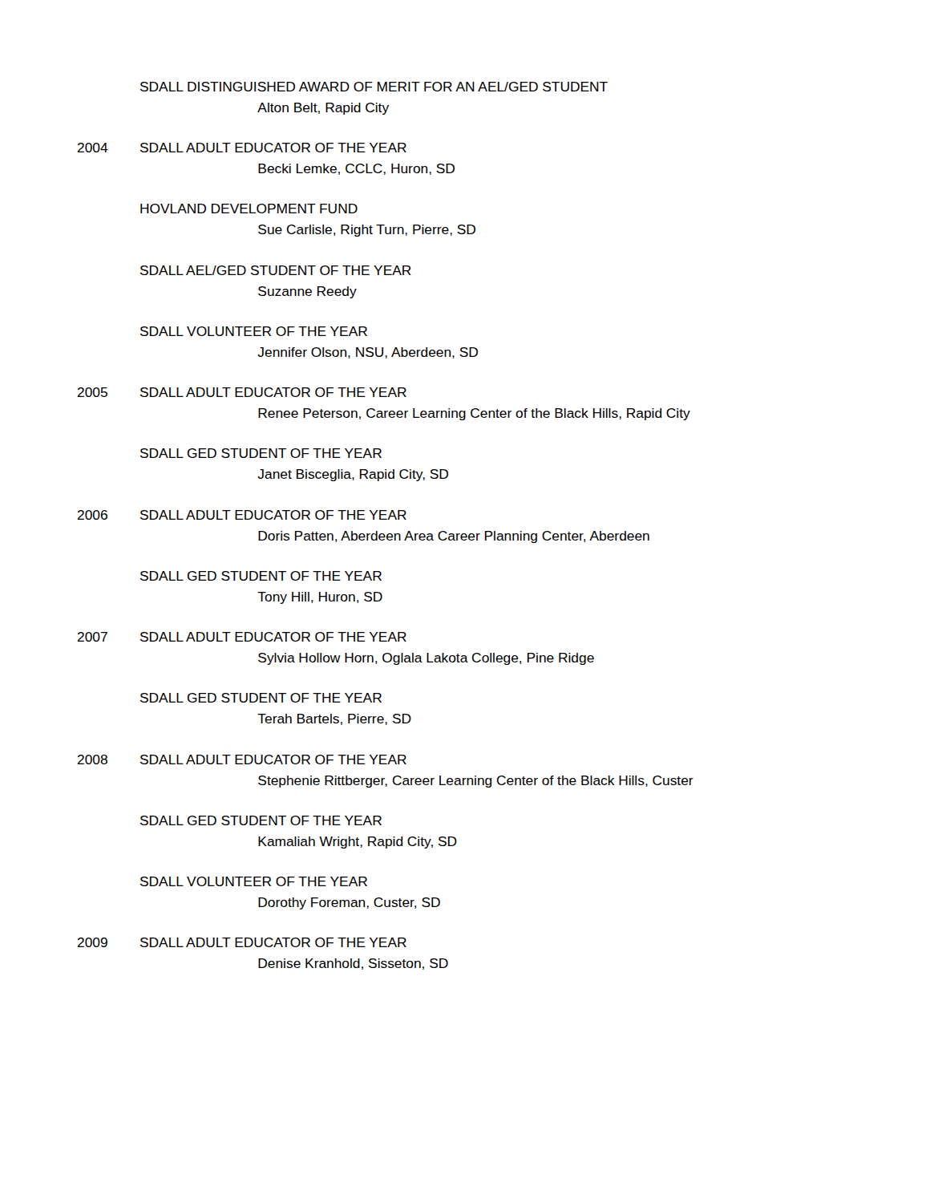SDALL DISTINGUISHED AWARD OF MERIT FOR AN AEL/GED STUDENT
Alton Belt, Rapid City
2004
SDALL ADULT EDUCATOR OF THE YEAR
Becki Lemke, CCLC, Huron, SD
HOVLAND DEVELOPMENT FUND
Sue Carlisle, Right Turn, Pierre, SD
SDALL AEL/GED STUDENT OF THE YEAR
Suzanne Reedy
SDALL VOLUNTEER OF THE YEAR
Jennifer Olson, NSU, Aberdeen, SD
2005
SDALL ADULT EDUCATOR OF THE YEAR
Renee Peterson, Career Learning Center of the Black Hills, Rapid City
SDALL GED STUDENT OF THE YEAR
Janet Bisceglia, Rapid City, SD
2006
SDALL ADULT EDUCATOR OF THE YEAR
Doris Patten, Aberdeen Area Career Planning Center, Aberdeen
SDALL GED STUDENT OF THE YEAR
Tony Hill, Huron, SD
2007
SDALL ADULT EDUCATOR OF THE YEAR
Sylvia Hollow Horn, Oglala Lakota College, Pine Ridge
SDALL GED STUDENT OF THE YEAR
Terah Bartels, Pierre, SD
2008
SDALL ADULT EDUCATOR OF THE YEAR
Stephenie Rittberger, Career Learning Center of the Black Hills, Custer
SDALL GED STUDENT OF THE YEAR
Kamaliah Wright, Rapid City, SD
SDALL VOLUNTEER OF THE YEAR
Dorothy Foreman, Custer, SD
2009
SDALL ADULT EDUCATOR OF THE YEAR
Denise Kranhold, Sisseton, SD